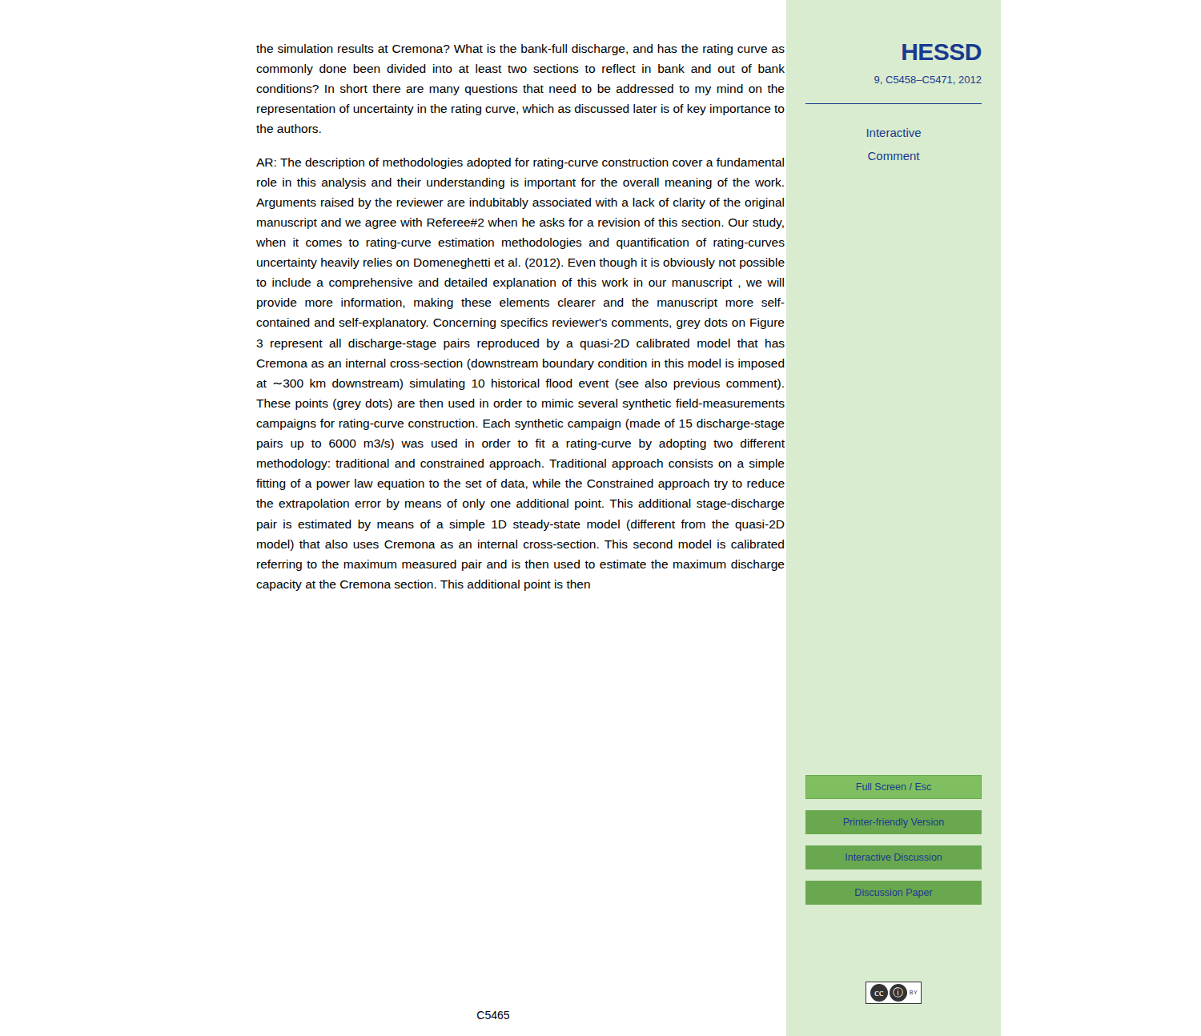HESSD
9, C5458–C5471, 2012
Interactive
Comment
Full Screen / Esc Printer-friendly Version Interactive Discussion Discussion Paper
ccⓘBY
the simulation results at Cremona? What is the bank-full discharge, and has the rating curve as commonly done been divided into at least two sections to reflect in bank and out of bank conditions? In short there are many questions that need to be addressed to my mind on the representation of uncertainty in the rating curve, which as discussed later is of key importance to the authors.
AR: The description of methodologies adopted for rating-curve construction cover a fundamental role in this analysis and their understanding is important for the overall meaning of the work. Arguments raised by the reviewer are indubitably associated with a lack of clarity of the original manuscript and we agree with Referee#2 when he asks for a revision of this section. Our study, when it comes to rating-curve estimation methodologies and quantification of rating-curves uncertainty heavily relies on Domeneghetti et al. (2012). Even though it is obviously not possible to include a comprehensive and detailed explanation of this work in our manuscript , we will provide more information, making these elements clearer and the manuscript more self-contained and self-explanatory. Concerning specifics reviewer's comments, grey dots on Figure 3 represent all discharge-stage pairs reproduced by a quasi-2D calibrated model that has Cremona as an internal cross-section (downstream boundary condition in this model is imposed at ∼300 km downstream) simulating 10 historical flood event (see also previous comment). These points (grey dots) are then used in order to mimic several synthetic field-measurements campaigns for rating-curve construction. Each synthetic campaign (made of 15 discharge-stage pairs up to 6000 m3/s) was used in order to fit a rating-curve by adopting two different methodology: traditional and constrained approach. Traditional approach consists on a simple fitting of a power law equation to the set of data, while the Constrained approach try to reduce the extrapolation error by means of only one additional point. This additional stage-discharge pair is estimated by means of a simple 1D steady-state model (different from the quasi-2D model) that also uses Cremona as an internal cross-section. This second model is calibrated referring to the maximum measured pair and is then used to estimate the maximum discharge capacity at the Cremona section. This additional point is then
C5465